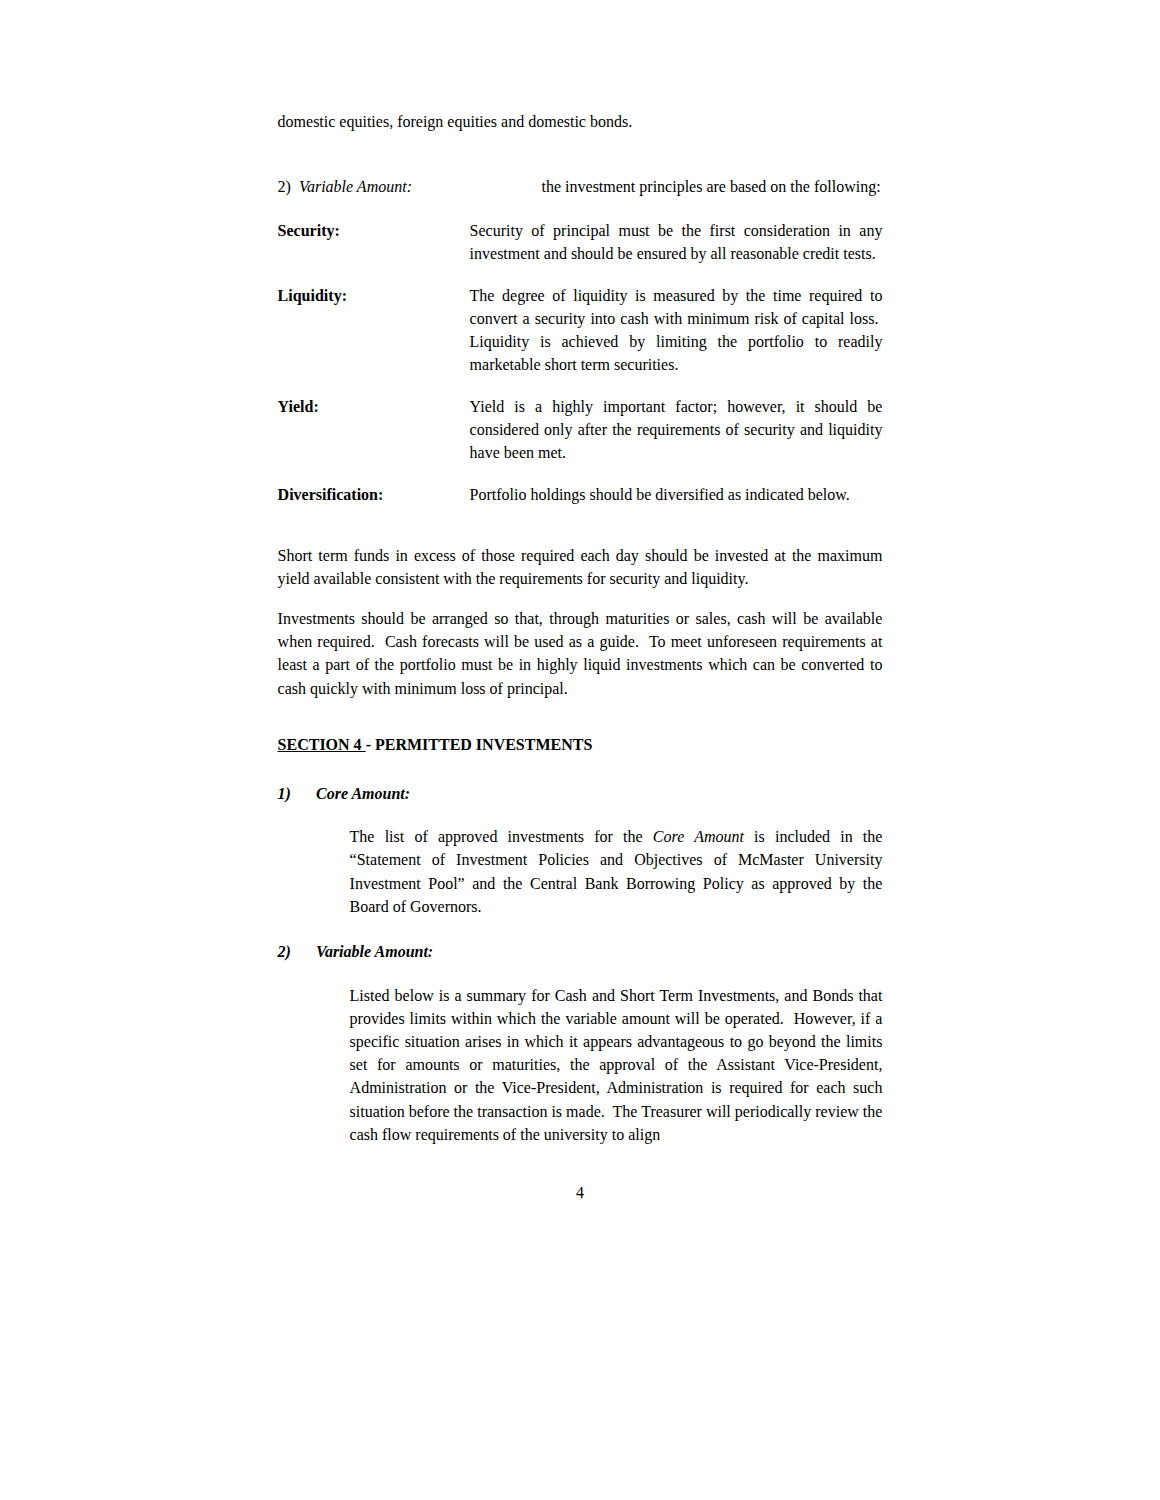domestic equities, foreign equities and domestic bonds.
2) Variable Amount: the investment principles are based on the following:
| Security: | Security of principal must be the first consideration in any investment and should be ensured by all reasonable credit tests. |
| Liquidity: | The degree of liquidity is measured by the time required to convert a security into cash with minimum risk of capital loss. Liquidity is achieved by limiting the portfolio to readily marketable short term securities. |
| Yield: | Yield is a highly important factor; however, it should be considered only after the requirements of security and liquidity have been met. |
| Diversification: | Portfolio holdings should be diversified as indicated below. |
Short term funds in excess of those required each day should be invested at the maximum yield available consistent with the requirements for security and liquidity.
Investments should be arranged so that, through maturities or sales, cash will be available when required. Cash forecasts will be used as a guide. To meet unforeseen requirements at least a part of the portfolio must be in highly liquid investments which can be converted to cash quickly with minimum loss of principal.
SECTION 4 - PERMITTED INVESTMENTS
1) Core Amount:
The list of approved investments for the Core Amount is included in the “Statement of Investment Policies and Objectives of McMaster University Investment Pool” and the Central Bank Borrowing Policy as approved by the Board of Governors.
2) Variable Amount:
Listed below is a summary for Cash and Short Term Investments, and Bonds that provides limits within which the variable amount will be operated. However, if a specific situation arises in which it appears advantageous to go beyond the limits set for amounts or maturities, the approval of the Assistant Vice-President, Administration or the Vice-President, Administration is required for each such situation before the transaction is made. The Treasurer will periodically review the cash flow requirements of the university to align
4